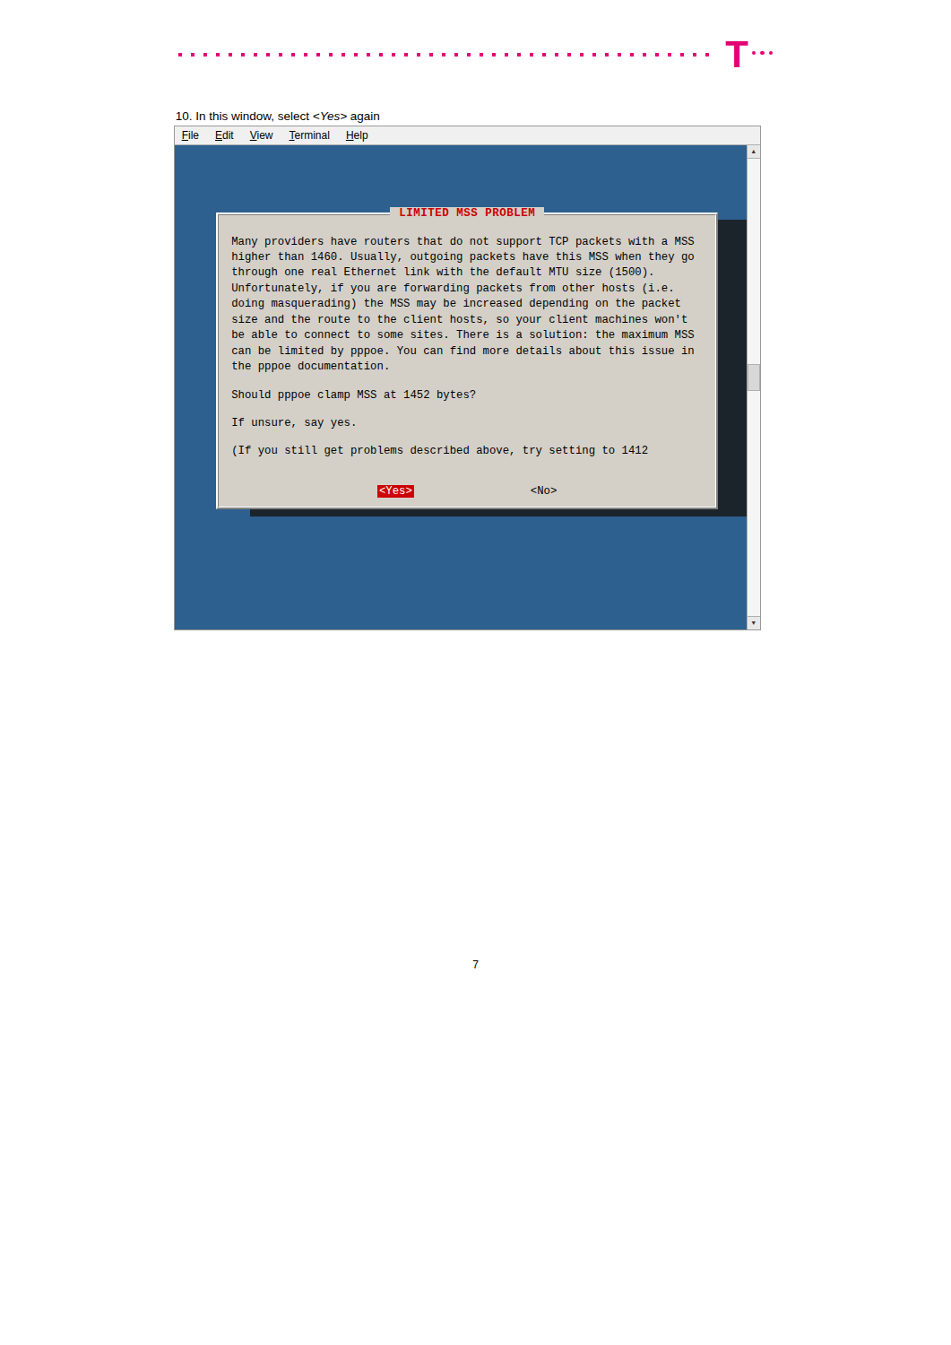T
10. In this window, select <Yes> again
File Edit View Terminal Help
LIMITED MSS PROBLEM
Many providers have routers that do not support TCP packets with a MSS higher than 1460. Usually, outgoing packets have this MSS when they go through one real Ethernet link with the default MTU size (1500). Unfortunately, if you are forwarding packets from other hosts (i.e. doing masquerading) the MSS may be increased depending on the packet size and the route to the client hosts, so your client machines won't be able to connect to some sites. There is a solution: the maximum MSS can be limited by pppoe. You can find more details about this issue in the pppoe documentation.
Should pppoe clamp MSS at 1452 bytes?
If unsure, say yes.
(If you still get problems described above, try setting to 1412
<Yes> <No>
▲
▼
7